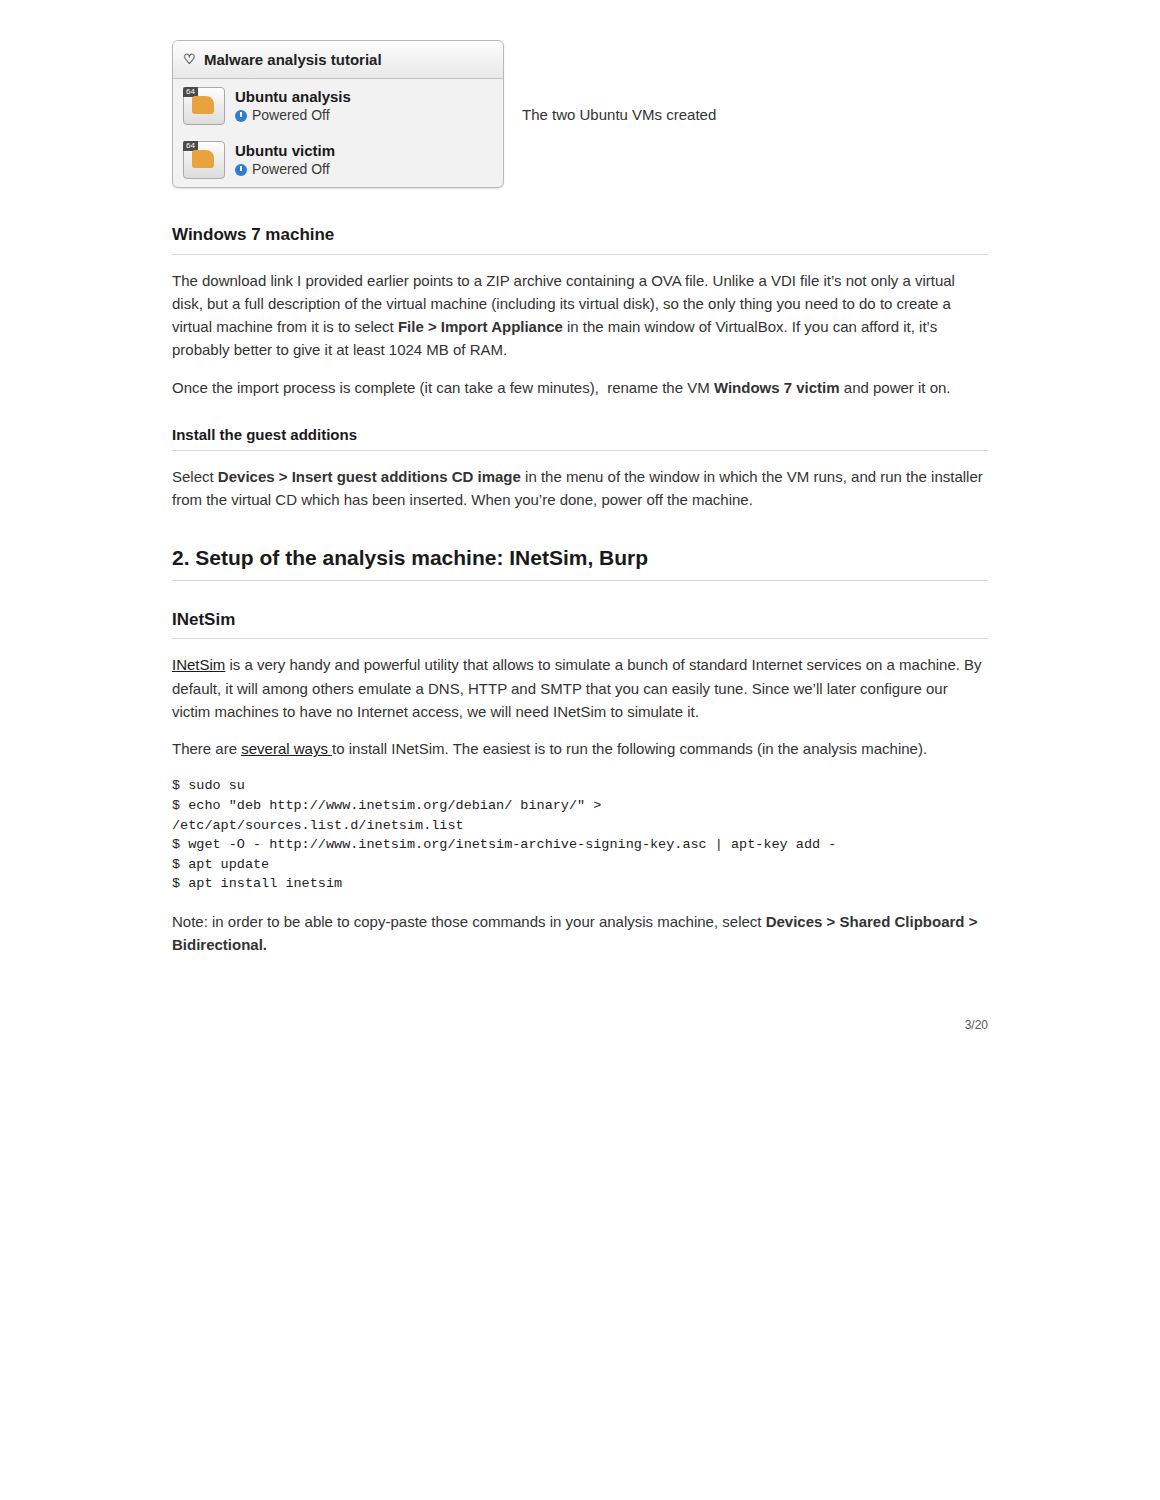♡ Malware analysis tutorial
64
Ubuntu analysis
Powered Off
64
Ubuntu victim
Powered Off
The two Ubuntu VMs created
Windows 7 machine
The download link I provided earlier points to a ZIP archive containing a OVA file. Unlike a VDI file it’s not only a virtual disk, but a full description of the virtual machine (including its virtual disk), so the only thing you need to do to create a virtual machine from it is to select File > Import Appliance in the main window of VirtualBox. If you can afford it, it’s probably better to give it at least 1024 MB of RAM.
Once the import process is complete (it can take a few minutes), rename the VM Windows 7 victim and power it on.
Install the guest additions
Select Devices > Insert guest additions CD image in the menu of the window in which the VM runs, and run the installer from the virtual CD which has been inserted. When you’re done, power off the machine.
2. Setup of the analysis machine: INetSim, Burp
INetSim
INetSim is a very handy and powerful utility that allows to simulate a bunch of standard Internet services on a machine. By default, it will among others emulate a DNS, HTTP and SMTP that you can easily tune. Since we’ll later configure our victim machines to have no Internet access, we will need INetSim to simulate it.
There are several ways to install INetSim. The easiest is to run the following commands (in the analysis machine).
$ sudo su
$ echo "deb http://www.inetsim.org/debian/ binary/" >
/etc/apt/sources.list.d/inetsim.list
$ wget -O - http://www.inetsim.org/inetsim-archive-signing-key.asc | apt-key add -
$ apt update
$ apt install inetsim
Note: in order to be able to copy-paste those commands in your analysis machine, select Devices > Shared Clipboard > Bidirectional.
3/20